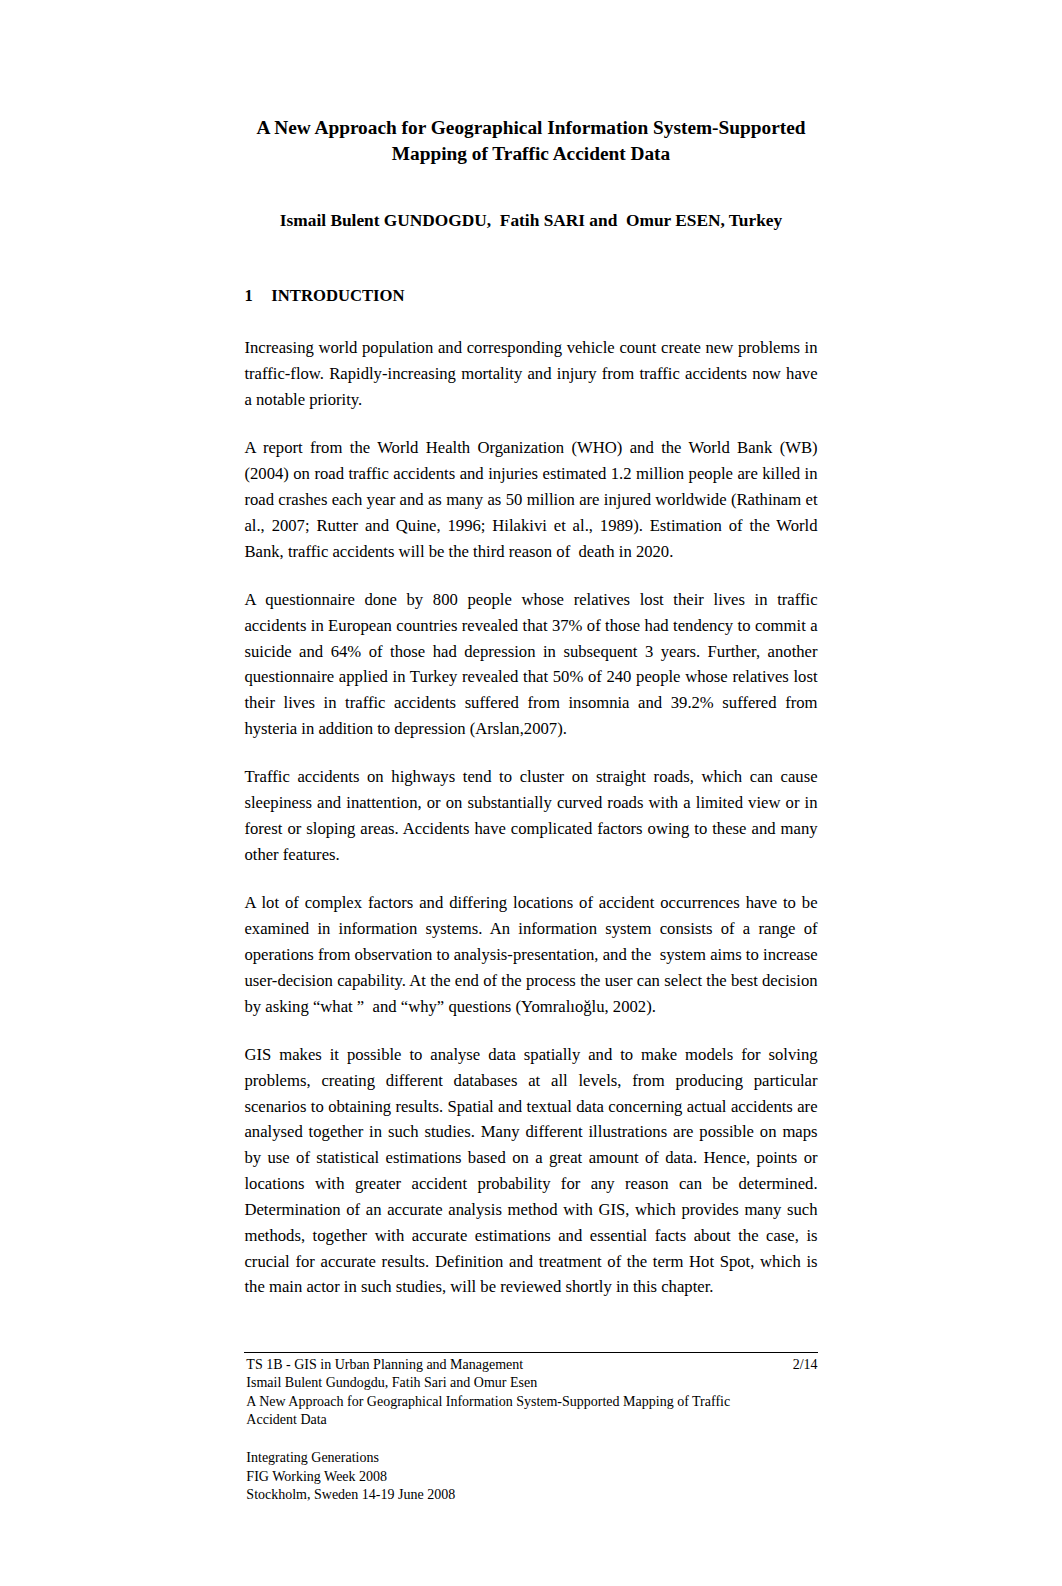A New Approach for Geographical Information System-Supported
Mapping of Traffic Accident Data
Ismail Bulent GUNDOGDU, Fatih SARI and Omur ESEN, Turkey
1 INTRODUCTION
Increasing world population and corresponding vehicle count create new problems in traffic-flow. Rapidly-increasing mortality and injury from traffic accidents now have a notable priority.
A report from the World Health Organization (WHO) and the World Bank (WB) (2004) on road traffic accidents and injuries estimated 1.2 million people are killed in road crashes each year and as many as 50 million are injured worldwide (Rathinam et al., 2007; Rutter and Quine, 1996; Hilakivi et al., 1989). Estimation of the World Bank, traffic accidents will be the third reason of death in 2020.
A questionnaire done by 800 people whose relatives lost their lives in traffic accidents in European countries revealed that 37% of those had tendency to commit a suicide and 64% of those had depression in subsequent 3 years. Further, another questionnaire applied in Turkey revealed that 50% of 240 people whose relatives lost their lives in traffic accidents suffered from insomnia and 39.2% suffered from hysteria in addition to depression (Arslan,2007).
Traffic accidents on highways tend to cluster on straight roads, which can cause sleepiness and inattention, or on substantially curved roads with a limited view or in forest or sloping areas. Accidents have complicated factors owing to these and many other features.
A lot of complex factors and differing locations of accident occurrences have to be examined in information systems. An information system consists of a range of operations from observation to analysis-presentation, and the system aims to increase user-decision capability. At the end of the process the user can select the best decision by asking “what ” and “why” questions (Yomralıoğlu, 2002).
GIS makes it possible to analyse data spatially and to make models for solving problems, creating different databases at all levels, from producing particular scenarios to obtaining results. Spatial and textual data concerning actual accidents are analysed together in such studies. Many different illustrations are possible on maps by use of statistical estimations based on a great amount of data. Hence, points or locations with greater accident probability for any reason can be determined. Determination of an accurate analysis method with GIS, which provides many such methods, together with accurate estimations and essential facts about the case, is crucial for accurate results. Definition and treatment of the term Hot Spot, which is the main actor in such studies, will be reviewed shortly in this chapter.
TS 1B - GIS in Urban Planning and Management
Ismail Bulent Gundogdu, Fatih Sari and Omur Esen
A New Approach for Geographical Information System-Supported Mapping of Traffic Accident Data
2/14
Integrating Generations
FIG Working Week 2008
Stockholm, Sweden 14-19 June 2008